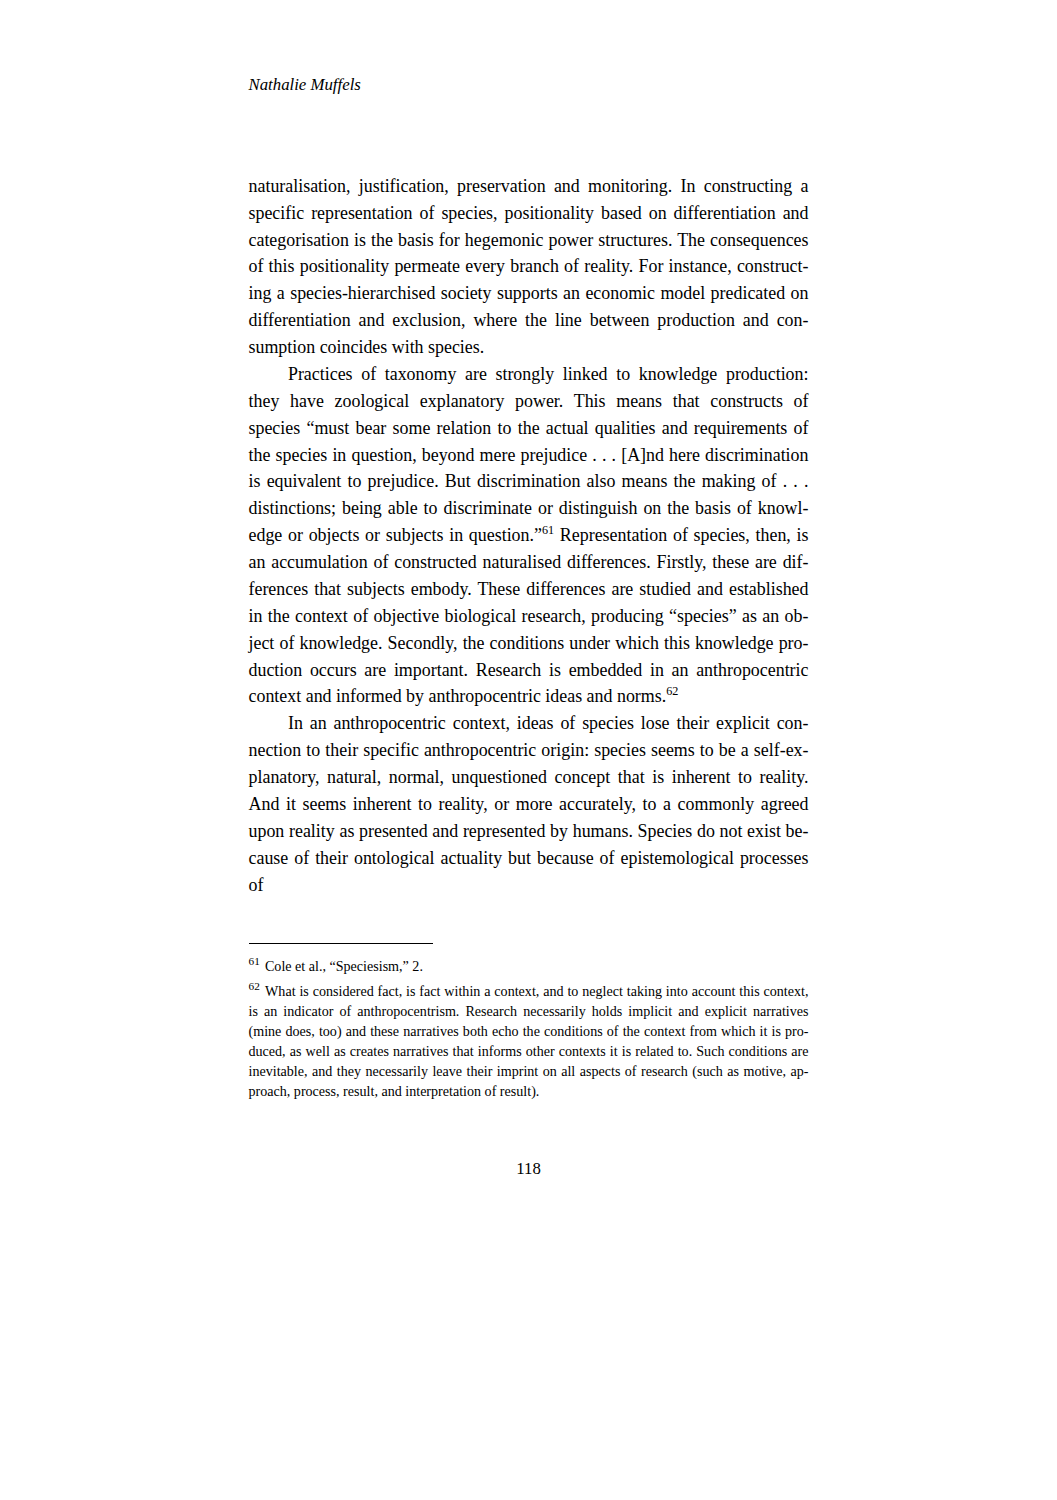Nathalie Muffels
naturalisation, justification, preservation and monitoring. In constructing a specific representation of species, positionality based on differentiation and categorisation is the basis for hegemonic power structures. The consequences of this positionality permeate every branch of reality. For instance, constructing a species-hierarchised society supports an economic model predicated on differentiation and exclusion, where the line between production and consumption coincides with species.
Practices of taxonomy are strongly linked to knowledge production: they have zoological explanatory power. This means that constructs of species “must bear some relation to the actual qualities and requirements of the species in question, beyond mere prejudice . . . [A]nd here discrimination is equivalent to prejudice. But discrimination also means the making of . . . distinctions; being able to discriminate or distinguish on the basis of knowledge or objects or subjects in question.”61 Representation of species, then, is an accumulation of constructed naturalised differences. Firstly, these are differences that subjects embody. These differences are studied and established in the context of objective biological research, producing “species” as an object of knowledge. Secondly, the conditions under which this knowledge production occurs are important. Research is embedded in an anthropocentric context and informed by anthropocentric ideas and norms.62
In an anthropocentric context, ideas of species lose their explicit connection to their specific anthropocentric origin: species seems to be a self-explanatory, natural, normal, unquestioned concept that is inherent to reality. And it seems inherent to reality, or more accurately, to a commonly agreed upon reality as presented and represented by humans. Species do not exist because of their ontological actuality but because of epistemological processes of
61 Cole et al., “Speciesism,” 2.
62 What is considered fact, is fact within a context, and to neglect taking into account this context, is an indicator of anthropocentrism. Research necessarily holds implicit and explicit narratives (mine does, too) and these narratives both echo the conditions of the context from which it is produced, as well as creates narratives that informs other contexts it is related to. Such conditions are inevitable, and they necessarily leave their imprint on all aspects of research (such as motive, approach, process, result, and interpretation of result).
118